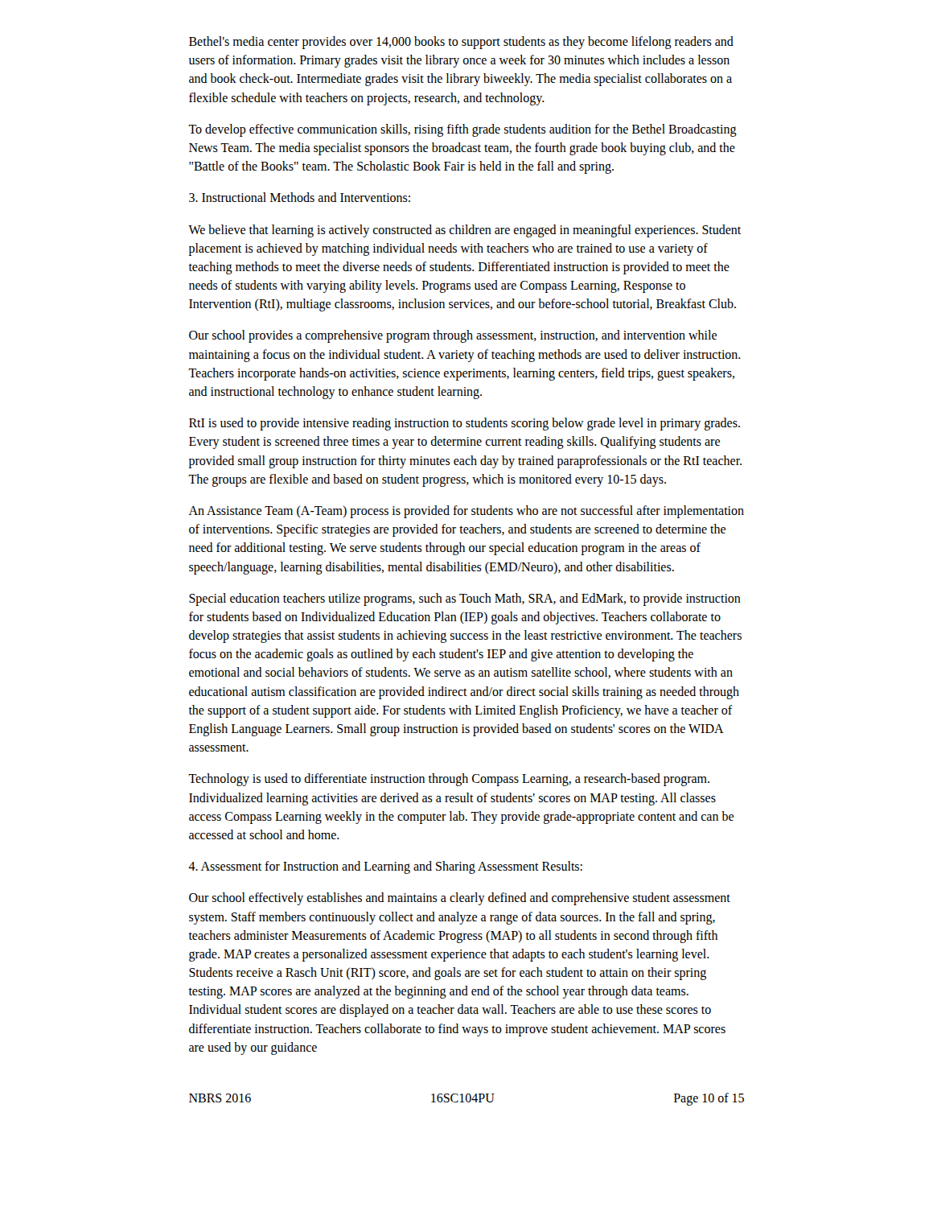Bethel's media center provides over 14,000 books to support students as they become lifelong readers and users of information. Primary grades visit the library once a week for 30 minutes which includes a lesson and book check-out. Intermediate grades visit the library biweekly. The media specialist collaborates on a flexible schedule with teachers on projects, research, and technology.
To develop effective communication skills, rising fifth grade students audition for the Bethel Broadcasting News Team. The media specialist sponsors the broadcast team, the fourth grade book buying club, and the "Battle of the Books" team. The Scholastic Book Fair is held in the fall and spring.
3. Instructional Methods and Interventions:
We believe that learning is actively constructed as children are engaged in meaningful experiences. Student placement is achieved by matching individual needs with teachers who are trained to use a variety of teaching methods to meet the diverse needs of students. Differentiated instruction is provided to meet the needs of students with varying ability levels. Programs used are Compass Learning, Response to Intervention (RtI), multiage classrooms, inclusion services, and our before-school tutorial, Breakfast Club.
Our school provides a comprehensive program through assessment, instruction, and intervention while maintaining a focus on the individual student. A variety of teaching methods are used to deliver instruction. Teachers incorporate hands-on activities, science experiments, learning centers, field trips, guest speakers, and instructional technology to enhance student learning.
RtI is used to provide intensive reading instruction to students scoring below grade level in primary grades. Every student is screened three times a year to determine current reading skills. Qualifying students are provided small group instruction for thirty minutes each day by trained paraprofessionals or the RtI teacher. The groups are flexible and based on student progress, which is monitored every 10-15 days.
An Assistance Team (A-Team) process is provided for students who are not successful after implementation of interventions. Specific strategies are provided for teachers, and students are screened to determine the need for additional testing. We serve students through our special education program in the areas of speech/language, learning disabilities, mental disabilities (EMD/Neuro), and other disabilities.
Special education teachers utilize programs, such as Touch Math, SRA, and EdMark, to provide instruction for students based on Individualized Education Plan (IEP) goals and objectives. Teachers collaborate to develop strategies that assist students in achieving success in the least restrictive environment. The teachers focus on the academic goals as outlined by each student's IEP and give attention to developing the emotional and social behaviors of students. We serve as an autism satellite school, where students with an educational autism classification are provided indirect and/or direct social skills training as needed through the support of a student support aide. For students with Limited English Proficiency, we have a teacher of English Language Learners. Small group instruction is provided based on students' scores on the WIDA assessment.
Technology is used to differentiate instruction through Compass Learning, a research-based program. Individualized learning activities are derived as a result of students' scores on MAP testing. All classes access Compass Learning weekly in the computer lab. They provide grade-appropriate content and can be accessed at school and home.
4. Assessment for Instruction and Learning and Sharing Assessment Results:
Our school effectively establishes and maintains a clearly defined and comprehensive student assessment system. Staff members continuously collect and analyze a range of data sources. In the fall and spring, teachers administer Measurements of Academic Progress (MAP) to all students in second through fifth grade. MAP creates a personalized assessment experience that adapts to each student's learning level. Students receive a Rasch Unit (RIT) score, and goals are set for each student to attain on their spring testing. MAP scores are analyzed at the beginning and end of the school year through data teams. Individual student scores are displayed on a teacher data wall. Teachers are able to use these scores to differentiate instruction. Teachers collaborate to find ways to improve student achievement. MAP scores are used by our guidance
NBRS 2016 16SC104PU Page 10 of 15